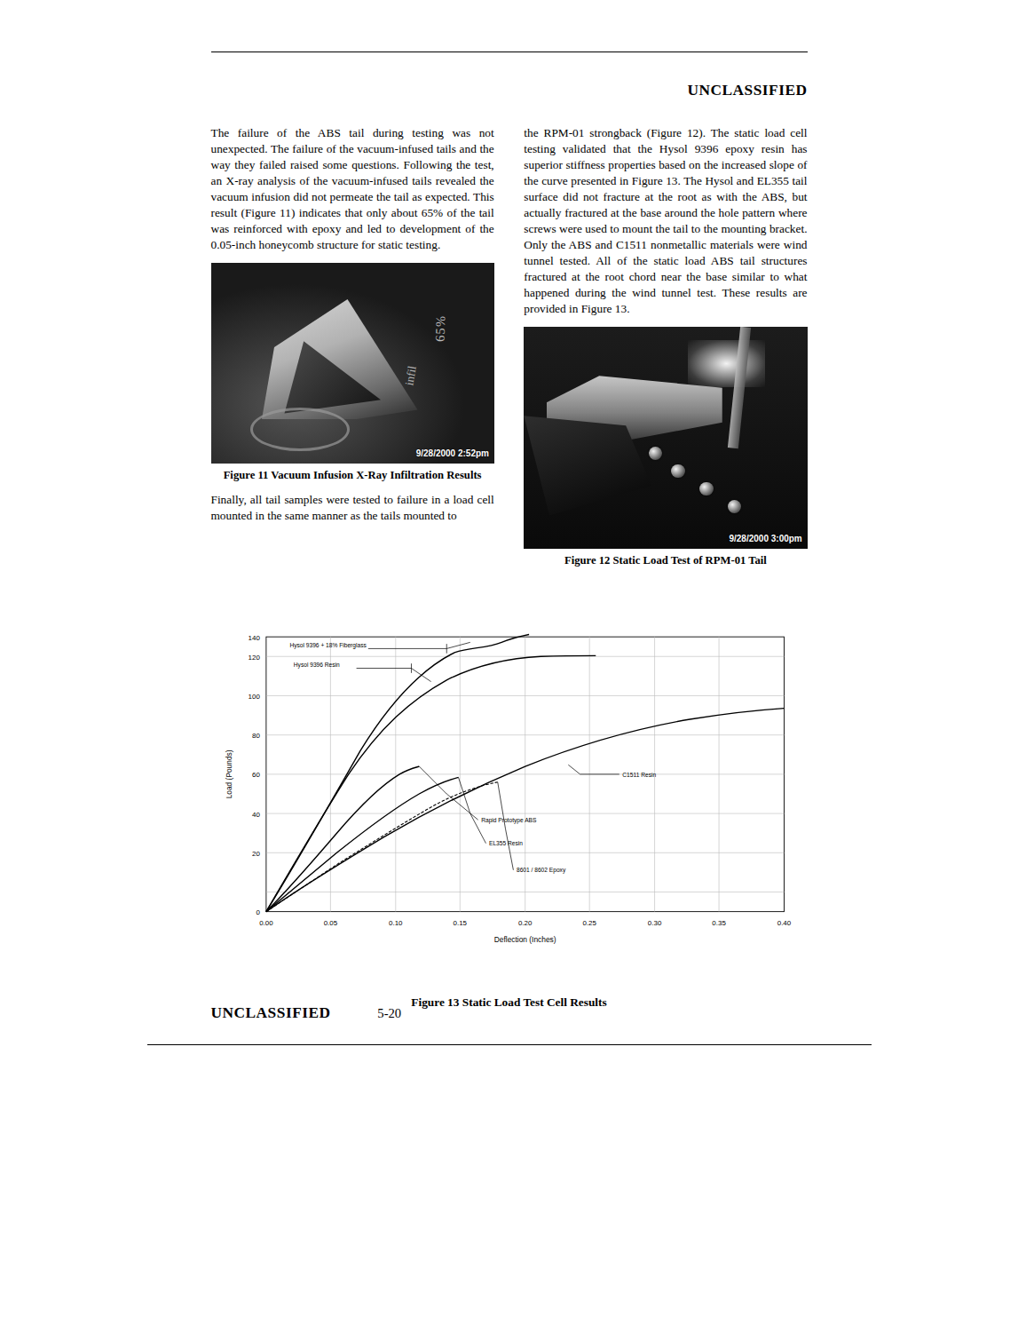UNCLASSIFIED
The failure of the ABS tail during testing was not unexpected. The failure of the vacuum-infused tails and the way they failed raised some questions. Following the test, an X-ray analysis of the vacuum-infused tails revealed the vacuum infusion did not permeate the tail as expected. This result (Figure 11) indicates that only about 65% of the tail was reinforced with epoxy and led to development of the 0.05-inch honeycomb structure for static testing.
65%
infil
9/28/2000 2:52pm
Figure 11 Vacuum Infusion X-Ray Infiltration Results
Finally, all tail samples were tested to failure in a load cell mounted in the same manner as the tails mounted to
the RPM-01 strongback (Figure 12). The static load cell testing validated that the Hysol 9396 epoxy resin has superior stiffness properties based on the increased slope of the curve presented in Figure 13. The Hysol and EL355 tail surface did not fracture at the root as with the ABS, but actually fractured at the base around the hole pattern where screws were used to mount the tail to the mounting bracket. Only the ABS and C1511 nonmetallic materials were wind tunnel tested. All of the static load ABS tail structures fractured at the root chord near the base similar to what happened during the wind tunnel test. These results are provided in Figure 13.
9/28/2000 3:00pm
Figure 12 Static Load Test of RPM-01 Tail
140 120 100 80 60 40 20 0 0.00 0.05 0.10 0.15 0.20 0.25 0.30 0.35 0.40 Deflection (Inches) Load (Pounds) Hysol 9396 + 18% Fiberglass Hysol 9396 Resin C1511 Resin Rapid Prototype ABS EL355 Resin 8601 / 8602 Epoxy
Figure 13 Static Load Test Cell Results
UNCLASSIFIED 5-20